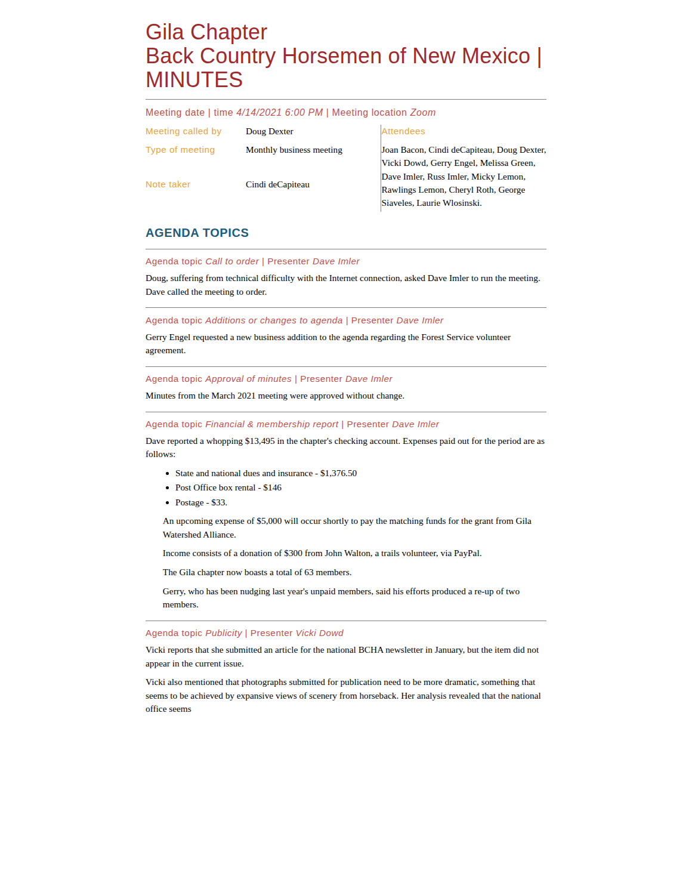Gila Chapter
Back Country Horsemen of New Mexico | MINUTES
Meeting date | time 4/14/2021 6:00 PM | Meeting location Zoom
| Meeting called by | Doug Dexter | | Attendees |
| Type of meeting | Monthly business meeting | Joan Bacon, Cindi deCapiteau, Doug Dexter, Vicki Dowd, Gerry Engel, Melissa Green, Dave Imler, Russ Imler, Micky Lemon, Rawlings Lemon, Cheryl Roth, George Siaveles, Laurie Wlosinski. |
| Note taker | Cindi deCapiteau |
AGENDA TOPICS
Agenda topic Call to order | Presenter Dave Imler
Doug, suffering from technical difficulty with the Internet connection, asked Dave Imler to run the meeting. Dave called the meeting to order.
Agenda topic Additions or changes to agenda | Presenter Dave Imler
Gerry Engel requested a new business addition to the agenda regarding the Forest Service volunteer agreement.
Agenda topic Approval of minutes | Presenter Dave Imler
Minutes from the March 2021 meeting were approved without change.
Agenda topic Financial & membership report | Presenter Dave Imler
Dave reported a whopping $13,495 in the chapter's checking account. Expenses paid out for the period are as follows:
State and national dues and insurance - $1,376.50
Post Office box rental - $146
Postage - $33.
An upcoming expense of $5,000 will occur shortly to pay the matching funds for the grant from Gila Watershed Alliance.
Income consists of a donation of $300 from John Walton, a trails volunteer, via PayPal.
The Gila chapter now boasts a total of 63 members.
Gerry, who has been nudging last year's unpaid members, said his efforts produced a re-up of two members.
Agenda topic Publicity | Presenter Vicki Dowd
Vicki reports that she submitted an article for the national BCHA newsletter in January, but the item did not appear in the current issue.
Vicki also mentioned that photographs submitted for publication need to be more dramatic, something that seems to be achieved by expansive views of scenery from horseback. Her analysis revealed that the national office seems